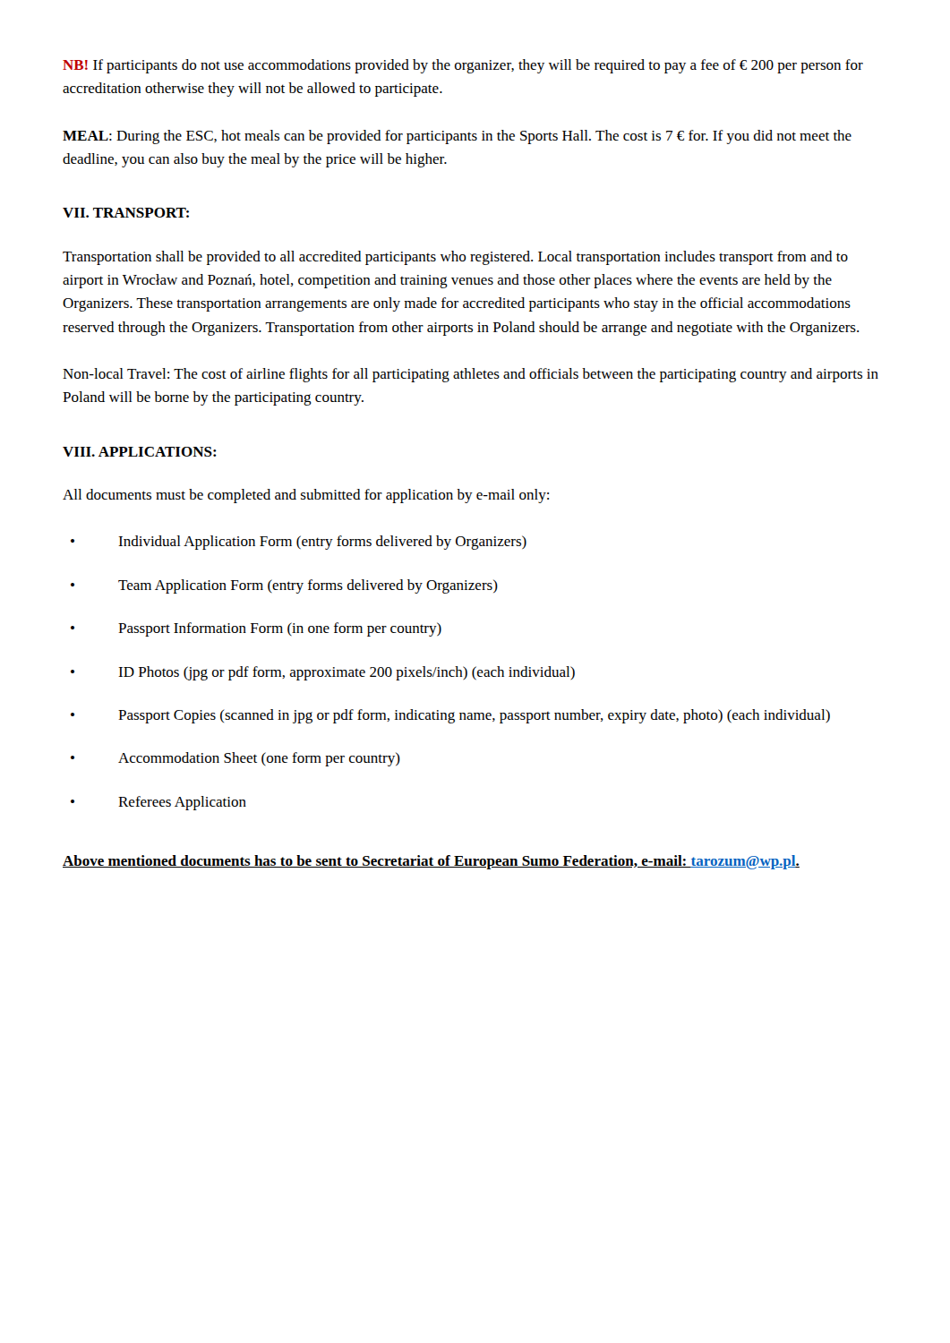NB! If participants do not use accommodations provided by the organizer, they will be required to pay a fee of € 200 per person for accreditation otherwise they will not be allowed to participate.
MEAL: During the ESC, hot meals can be provided for participants in the Sports Hall. The cost is 7 € for. If you did not meet the deadline, you can also buy the meal by the price will be higher.
VII. TRANSPORT:
Transportation shall be provided to all accredited participants who registered. Local transportation includes transport from and to airport in Wrocław and Poznań, hotel, competition and training venues and those other places where the events are held by the Organizers. These transportation arrangements are only made for accredited participants who stay in the official accommodations reserved through the Organizers. Transportation from other airports in Poland should be arrange and negotiate with the Organizers.
Non-local Travel: The cost of airline flights for all participating athletes and officials between the participating country and airports in Poland will be borne by the participating country.
VIII. APPLICATIONS:
All documents must be completed and submitted for application by e-mail only:
Individual Application Form (entry forms delivered by Organizers)
Team Application Form (entry forms delivered by Organizers)
Passport Information Form (in one form per country)
ID Photos (jpg or pdf form, approximate 200 pixels/inch) (each individual)
Passport Copies (scanned in jpg or pdf form, indicating name, passport number, expiry date, photo) (each individual)
Accommodation Sheet (one form per country)
Referees Application
Above mentioned documents has to be sent to Secretariat of European Sumo Federation, e-mail: tarozum@wp.pl.